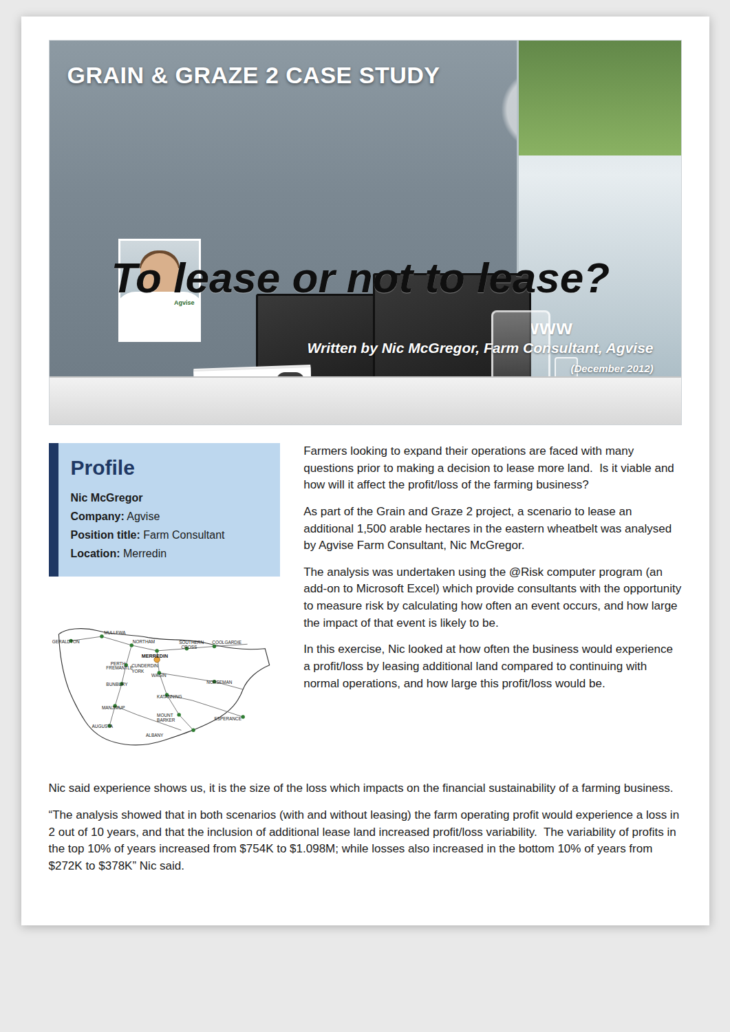www
GRAIN & GRAZE 2 CASE STUDY
To lease or not to lease?
Written by Nic McGregor, Farm Consultant, Agvise (December 2012)
Profile
Nic McGregor
Company: Agvise
Position title: Farm Consultant
Location: Merredin
MULLEWA GERALDTON NORTHAM MERREDIN SOUTHERN CROSS COOLGARDIE PERTH FREMANTLE CUNDERDIN YORK NORSEMAN BUNBURY WAGIN KATANNING MANJIMUP MOUNT BARKER AUGUSTA ESPERANCE ALBANY
Farmers looking to expand their operations are faced with many questions prior to making a decision to lease more land. Is it viable and how will it affect the profit/loss of the farming business?
As part of the Grain and Graze 2 project, a scenario to lease an additional 1,500 arable hectares in the eastern wheatbelt was analysed by Agvise Farm Consultant, Nic McGregor.
The analysis was undertaken using the @Risk computer program (an add-on to Microsoft Excel) which provide consultants with the opportunity to measure risk by calculating how often an event occurs, and how large the impact of that event is likely to be.
In this exercise, Nic looked at how often the business would experience a profit/loss by leasing additional land compared to continuing with normal operations, and how large this profit/loss would be.
Nic said experience shows us, it is the size of the loss which impacts on the financial sustainability of a farming business.
“The analysis showed that in both scenarios (with and without leasing) the farm operating profit would experience a loss in 2 out of 10 years, and that the inclusion of additional lease land increased profit/loss variability. The variability of profits in the top 10% of years increased from $754K to $1.098M; while losses also increased in the bottom 10% of years from $272K to $378K” Nic said.